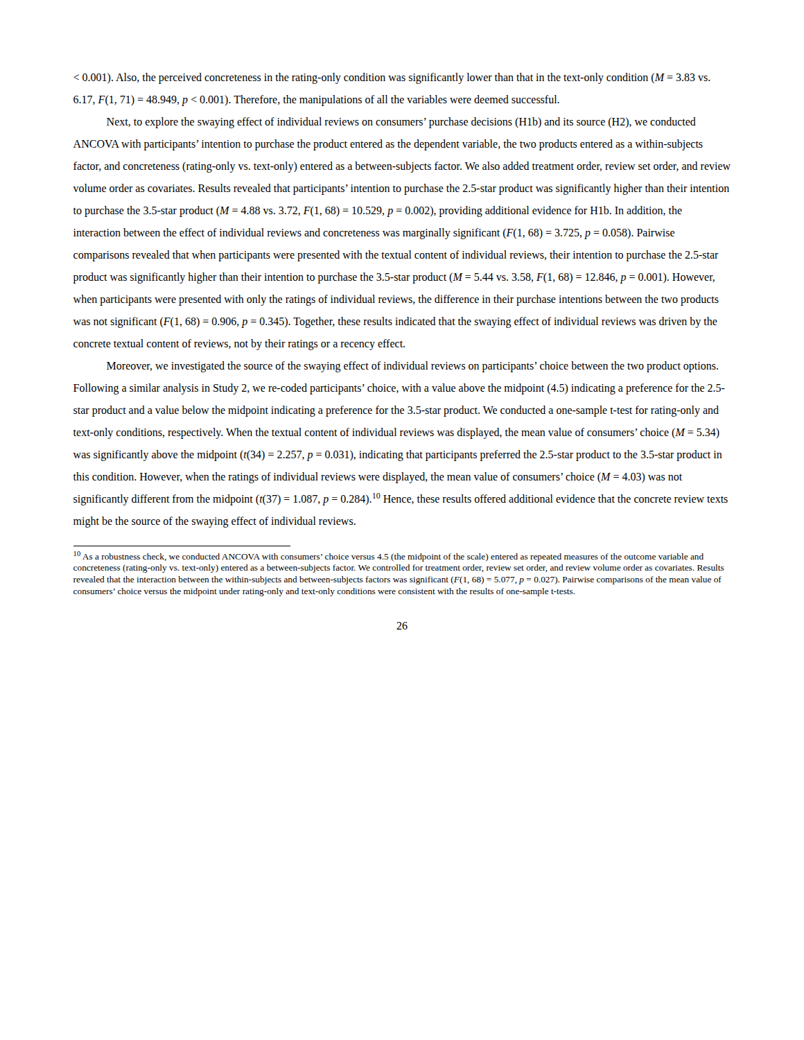< 0.001). Also, the perceived concreteness in the rating-only condition was significantly lower than that in the text-only condition (M = 3.83 vs. 6.17, F(1, 71) = 48.949, p < 0.001). Therefore, the manipulations of all the variables were deemed successful.
Next, to explore the swaying effect of individual reviews on consumers’ purchase decisions (H1b) and its source (H2), we conducted ANCOVA with participants’ intention to purchase the product entered as the dependent variable, the two products entered as a within-subjects factor, and concreteness (rating-only vs. text-only) entered as a between-subjects factor. We also added treatment order, review set order, and review volume order as covariates. Results revealed that participants’ intention to purchase the 2.5-star product was significantly higher than their intention to purchase the 3.5-star product (M = 4.88 vs. 3.72, F(1, 68) = 10.529, p = 0.002), providing additional evidence for H1b. In addition, the interaction between the effect of individual reviews and concreteness was marginally significant (F(1, 68) = 3.725, p = 0.058). Pairwise comparisons revealed that when participants were presented with the textual content of individual reviews, their intention to purchase the 2.5-star product was significantly higher than their intention to purchase the 3.5-star product (M = 5.44 vs. 3.58, F(1, 68) = 12.846, p = 0.001). However, when participants were presented with only the ratings of individual reviews, the difference in their purchase intentions between the two products was not significant (F(1, 68) = 0.906, p = 0.345). Together, these results indicated that the swaying effect of individual reviews was driven by the concrete textual content of reviews, not by their ratings or a recency effect.
Moreover, we investigated the source of the swaying effect of individual reviews on participants’ choice between the two product options. Following a similar analysis in Study 2, we re-coded participants’ choice, with a value above the midpoint (4.5) indicating a preference for the 2.5-star product and a value below the midpoint indicating a preference for the 3.5-star product. We conducted a one-sample t-test for rating-only and text-only conditions, respectively. When the textual content of individual reviews was displayed, the mean value of consumers’ choice (M = 5.34) was significantly above the midpoint (t(34) = 2.257, p = 0.031), indicating that participants preferred the 2.5-star product to the 3.5-star product in this condition. However, when the ratings of individual reviews were displayed, the mean value of consumers’ choice (M = 4.03) was not significantly different from the midpoint (t(37) = 1.087, p = 0.284).10 Hence, these results offered additional evidence that the concrete review texts might be the source of the swaying effect of individual reviews.
10 As a robustness check, we conducted ANCOVA with consumers’ choice versus 4.5 (the midpoint of the scale) entered as repeated measures of the outcome variable and concreteness (rating-only vs. text-only) entered as a between-subjects factor. We controlled for treatment order, review set order, and review volume order as covariates. Results revealed that the interaction between the within-subjects and between-subjects factors was significant (F(1, 68) = 5.077, p = 0.027). Pairwise comparisons of the mean value of consumers’ choice versus the midpoint under rating-only and text-only conditions were consistent with the results of one-sample t-tests.
26